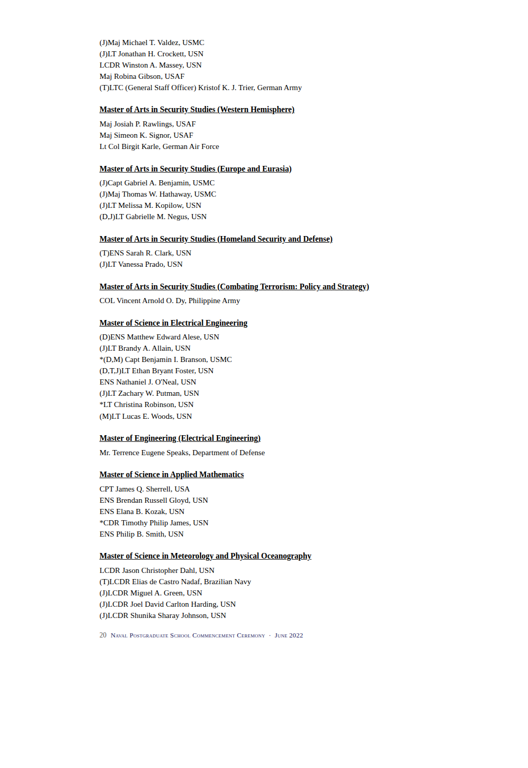(J)Maj Michael T. Valdez, USMC
(J)LT Jonathan H. Crockett, USN
LCDR Winston A. Massey, USN
Maj Robina Gibson, USAF
(T)LTC (General Staff Officer) Kristof K. J. Trier, German Army
Master of Arts in Security Studies (Western Hemisphere)
Maj Josiah P. Rawlings, USAF
Maj Simeon K. Signor, USAF
Lt Col Birgit Karle, German Air Force
Master of Arts in Security Studies (Europe and Eurasia)
(J)Capt Gabriel A. Benjamin, USMC
(J)Maj Thomas W. Hathaway, USMC
(J)LT Melissa M. Kopilow, USN
(D,J)LT Gabrielle M. Negus, USN
Master of Arts in Security Studies (Homeland Security and Defense)
(T)ENS Sarah R. Clark, USN
(J)LT Vanessa Prado, USN
Master of Arts in Security Studies (Combating Terrorism: Policy and Strategy)
COL Vincent Arnold O. Dy, Philippine Army
Master of Science in Electrical Engineering
(D)ENS Matthew Edward Alese, USN
(J)LT Brandy A. Allain, USN
*(D,M) Capt Benjamin I. Branson, USMC
(D,T,J)LT Ethan Bryant Foster, USN
ENS Nathaniel J. O'Neal, USN
(J)LT Zachary W. Putman, USN
*LT Christina Robinson, USN
(M)LT Lucas E. Woods, USN
Master of Engineering (Electrical Engineering)
Mr. Terrence Eugene Speaks, Department of Defense
Master of Science in Applied Mathematics
CPT James Q. Sherrell, USA
ENS Brendan Russell Gloyd, USN
ENS Elana B. Kozak, USN
*CDR Timothy Philip James, USN
ENS Philip B. Smith, USN
Master of Science in Meteorology and Physical Oceanography
LCDR Jason Christopher Dahl, USN
(T)LCDR Elias de Castro Nadaf, Brazilian Navy
(J)LCDR Miguel A. Green, USN
(J)LCDR Joel David Carlton Harding, USN
(J)LCDR Shunika Sharay Johnson, USN
20 Naval Postgraduate School Commencement Ceremony · June 2022